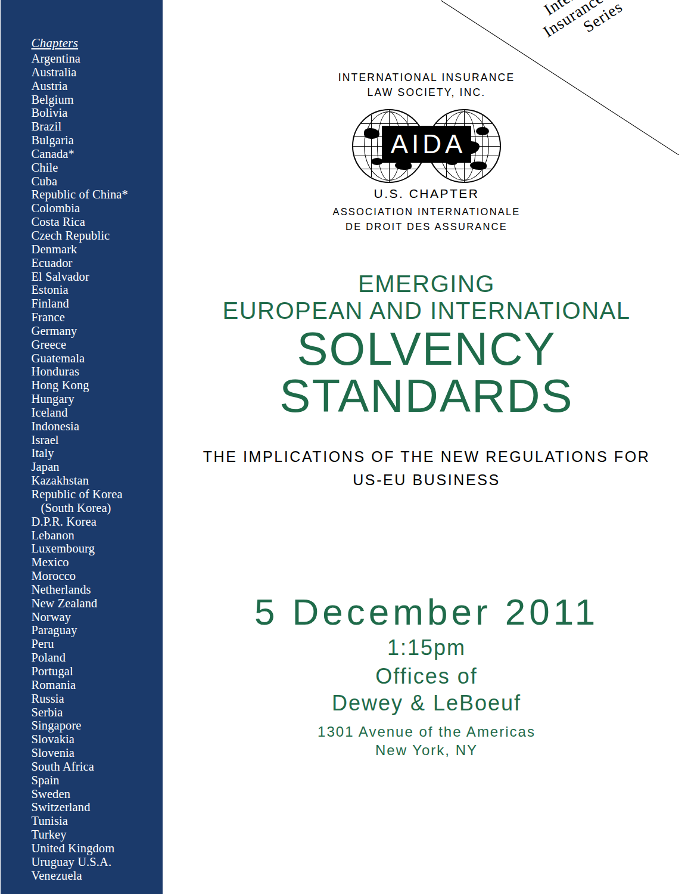Chapters
Argentina
Australia
Austria
Belgium
Bolivia
Brazil
Bulgaria
Canada*
Chile
Cuba
Republic of China*
Colombia
Costa Rica
Czech Republic
Denmark
Ecuador
El Salvador
Estonia
Finland
France
Germany
Greece
Guatemala
Honduras
Hong Kong
Hungary
Iceland
Indonesia
Israel
Italy
Japan
Kazakhstan
Republic of Korea
(South Korea)
D.P.R. Korea
Lebanon
Luxembourg
Mexico
Morocco
Netherlands
New Zealand
Norway
Paraguay
Peru
Poland
Portugal
Romania
Russia
Serbia
Singapore
Slovakia
Slovenia
South Africa
Spain
Sweden
Switzerland
Tunisia
Turkey
United Kingdom
Uruguay U.S.A.
Venezuela
International
Insurance Issues
Series
International Insurance
Law Society, Inc.
AIDA
U.S. Chapter
Association Internationale
de Droit des Assurance
Emerging
European and International
Solvency
Standards
The implications of the new regulations for US-EU business
5 December 2011
1:15pm
Offices of
Dewey & LeBoeuf
1301 Avenue of the Americas
New York, NY